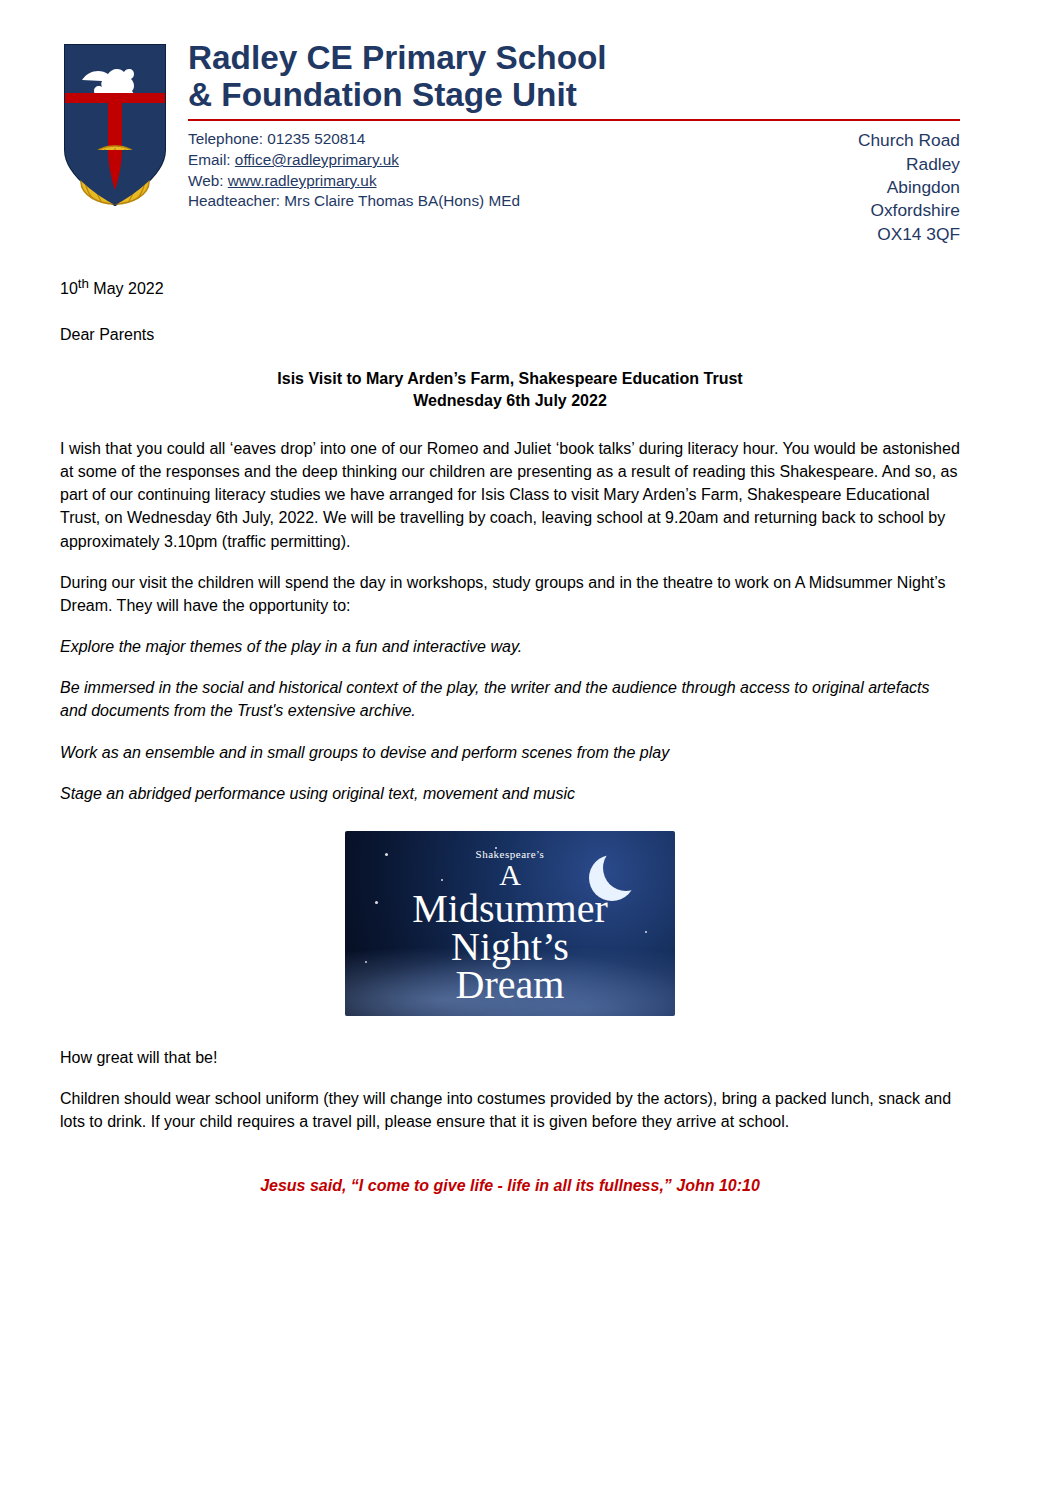Radley CE Primary School & Foundation Stage Unit
Telephone: 01235 520814
Email: office@radleyprimary.uk
Web: www.radleyprimary.uk
Headteacher: Mrs Claire Thomas BA(Hons) MEd
Church Road
Radley
Abingdon
Oxfordshire
OX14 3QF
10th May 2022
Dear Parents
Isis Visit to Mary Arden’s Farm, Shakespeare Education Trust
Wednesday 6th July 2022
I wish that you could all ‘eaves drop’ into one of our Romeo and Juliet ‘book talks’ during literacy hour. You would be astonished at some of the responses and the deep thinking our children are presenting as a result of reading this Shakespeare. And so, as part of our continuing literacy studies we have arranged for Isis Class to visit Mary Arden’s Farm, Shakespeare Educational Trust, on Wednesday 6th July, 2022. We will be travelling by coach, leaving school at 9.20am and returning back to school by approximately 3.10pm (traffic permitting).
During our visit the children will spend the day in workshops, study groups and in the theatre to work on A Midsummer Night’s Dream. They will have the opportunity to:
Explore the major themes of the play in a fun and interactive way.
Be immersed in the social and historical context of the play, the writer and the audience through access to original artefacts and documents from the Trust's extensive archive.
Work as an ensemble and in small groups to devise and perform scenes from the play
Stage an abridged performance using original text, movement and music
Shakespeare’s
A
Midsummer
Night’s
Dream
How great will that be!
Children should wear school uniform (they will change into costumes provided by the actors), bring a packed lunch, snack and lots to drink. If your child requires a travel pill, please ensure that it is given before they arrive at school.
Jesus said, “I come to give life - life in all its fullness,” John 10:10